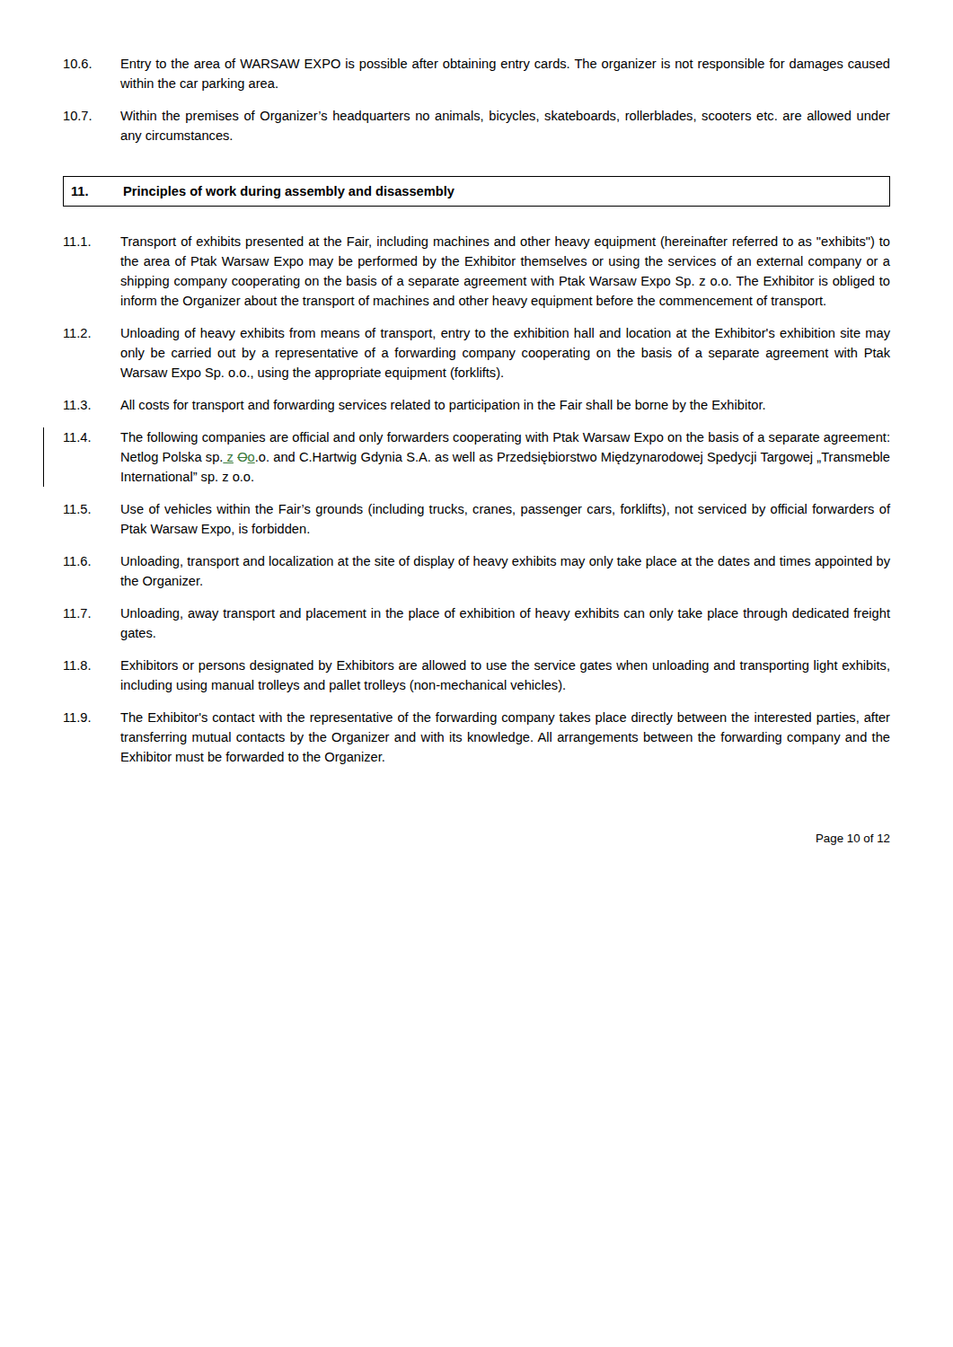10.6.
Entry to the area of WARSAW EXPO is possible after obtaining entry cards. The organizer is not responsible for damages caused within the car parking area.
10.7.
Within the premises of Organizer’s headquarters no animals, bicycles, skateboards, rollerblades, scooters etc. are allowed under any circumstances.
11.
Principles of work during assembly and disassembly
11.1.
Transport of exhibits presented at the Fair, including machines and other heavy equipment (hereinafter referred to as "exhibits") to the area of Ptak Warsaw Expo may be performed by the Exhibitor themselves or using the services of an external company or a shipping company cooperating on the basis of a separate agreement with Ptak Warsaw Expo Sp. z o.o. The Exhibitor is obliged to inform the Organizer about the transport of machines and other heavy equipment before the commencement of transport.
11.2.
Unloading of heavy exhibits from means of transport, entry to the exhibition hall and location at the Exhibitor's exhibition site may only be carried out by a representative of a forwarding company cooperating on the basis of a separate agreement with Ptak Warsaw Expo Sp. o.o., using the appropriate equipment (forklifts).
11.3.
All costs for transport and forwarding services related to participation in the Fair shall be borne by the Exhibitor.
11.4.
The following companies are official and only forwarders cooperating with Ptak Warsaw Expo on the basis of a separate agreement: Netlog Polska sp. z Oo.o. and C.Hartwig Gdynia S.A. as well as Przedsiębiorstwo Międzynarodowej Spedycji Targowej „Transmeble International” sp. z o.o.
11.5.
Use of vehicles within the Fair’s grounds (including trucks, cranes, passenger cars, forklifts), not serviced by official forwarders of Ptak Warsaw Expo, is forbidden.
11.6.
Unloading, transport and localization at the site of display of heavy exhibits may only take place at the dates and times appointed by the Organizer.
11.7.
Unloading, away transport and placement in the place of exhibition of heavy exhibits can only take place through dedicated freight gates.
11.8.
Exhibitors or persons designated by Exhibitors are allowed to use the service gates when unloading and transporting light exhibits, including using manual trolleys and pallet trolleys (non-mechanical vehicles).
11.9.
The Exhibitor's contact with the representative of the forwarding company takes place directly between the interested parties, after transferring mutual contacts by the Organizer and with its knowledge. All arrangements between the forwarding company and the Exhibitor must be forwarded to the Organizer.
Page 10 of 12